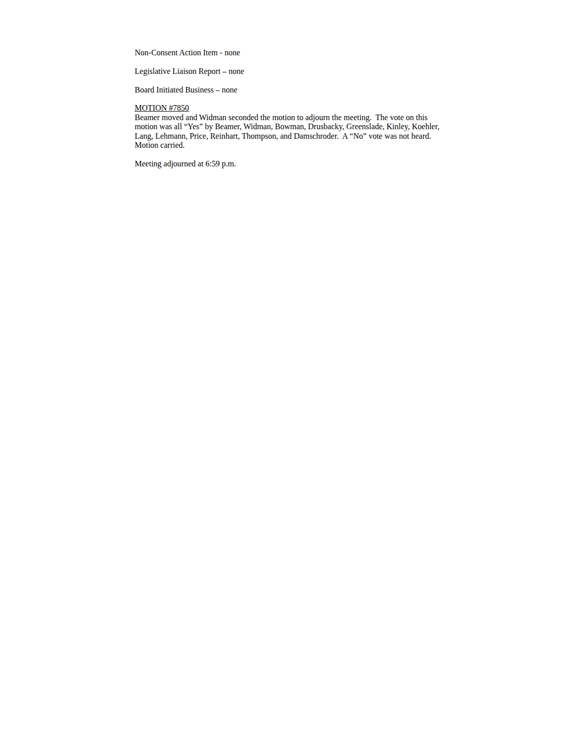Non-Consent Action Item - none
Legislative Liaison Report – none
Board Initiated Business – none
MOTION #7850
Beamer moved and Widman seconded the motion to adjourn the meeting. The vote on this motion was all “Yes” by Beamer, Widman, Bowman, Drusbacky, Greenslade, Kinley, Koehler, Lang, Lehmann, Price, Reinhart, Thompson, and Damschroder. A “No” vote was not heard. Motion carried.
Meeting adjourned at 6:59 p.m.